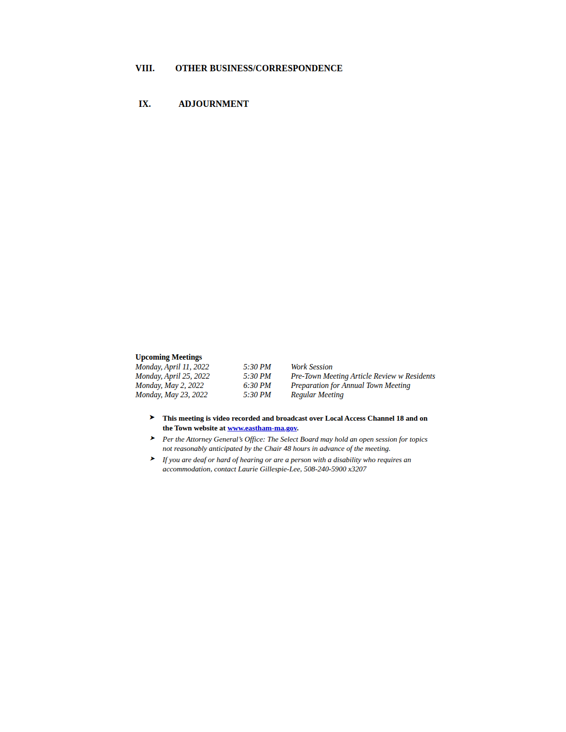VIII. OTHER BUSINESS/CORRESPONDENCE
IX. ADJOURNMENT
Upcoming Meetings
| Monday, April 11, 2022 | 5:30 PM | Work Session |
| Monday, April 25, 2022 | 5:30 PM | Pre-Town Meeting Article Review w Residents |
| Monday, May 2, 2022 | 6:30 PM | Preparation for Annual Town Meeting |
| Monday, May 23, 2022 | 5:30 PM | Regular Meeting |
This meeting is video recorded and broadcast over Local Access Channel 18 and on the Town website at www.eastham-ma.gov.
Per the Attorney General’s Office: The Select Board may hold an open session for topics not reasonably anticipated by the Chair 48 hours in advance of the meeting.
If you are deaf or hard of hearing or are a person with a disability who requires an accommodation, contact Laurie Gillespie-Lee, 508-240-5900 x3207